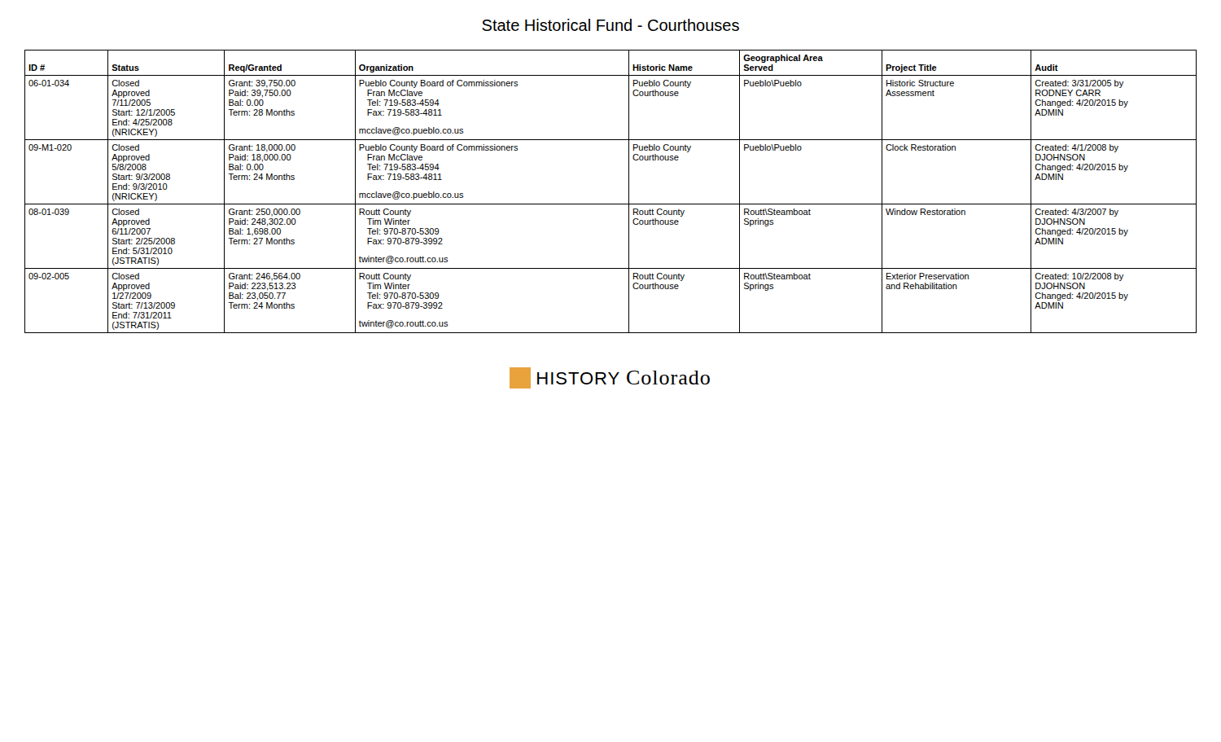State Historical Fund - Courthouses
| ID # | Status | Req/Granted | Organization | Historic Name | Geographical Area Served | Project Title | Audit |
| --- | --- | --- | --- | --- | --- | --- | --- |
| 06-01-034 | Closed Approved 7/11/2005 Start: 12/1/2005 End: 4/25/2008 (NRICKEY) | Grant: 39,750.00 Paid: 39,750.00 Bal: 0.00 Term: 28 Months | Pueblo County Board of Commissioners Fran McClave Tel: 719-583-4594 Fax: 719-583-4811 mcclave@co.pueblo.co.us | Pueblo County Courthouse | Pueblo\Pueblo | Historic Structure Assessment | Created: 3/31/2005 by RODNEY CARR Changed: 4/20/2015 by ADMIN |
| 09-M1-020 | Closed Approved 5/8/2008 Start: 9/3/2008 End: 9/3/2010 (NRICKEY) | Grant: 18,000.00 Paid: 18,000.00 Bal: 0.00 Term: 24 Months | Pueblo County Board of Commissioners Fran McClave Tel: 719-583-4594 Fax: 719-583-4811 mcclave@co.pueblo.co.us | Pueblo County Courthouse | Pueblo\Pueblo | Clock Restoration | Created: 4/1/2008 by DJOHNSON Changed: 4/20/2015 by ADMIN |
| 08-01-039 | Closed Approved 6/11/2007 Start: 2/25/2008 End: 5/31/2010 (JSTRATIS) | Grant: 250,000.00 Paid: 248,302.00 Bal: 1,698.00 Term: 27 Months | Routt County Tim Winter Tel: 970-870-5309 Fax: 970-879-3992 twinter@co.routt.co.us | Routt County Courthouse | Routt\Steamboat Springs | Window Restoration | Created: 4/3/2007 by DJOHNSON Changed: 4/20/2015 by ADMIN |
| 09-02-005 | Closed Approved 1/27/2009 Start: 7/13/2009 End: 7/31/2011 (JSTRATIS) | Grant: 246,564.00 Paid: 223,513.23 Bal: 23,050.77 Term: 24 Months | Routt County Tim Winter Tel: 970-870-5309 Fax: 970-879-3992 twinter@co.routt.co.us | Routt County Courthouse | Routt\Steamboat Springs | Exterior Preservation and Rehabilitation | Created: 10/2/2008 by DJOHNSON Changed: 4/20/2015 by ADMIN |
HISTORY Colorado